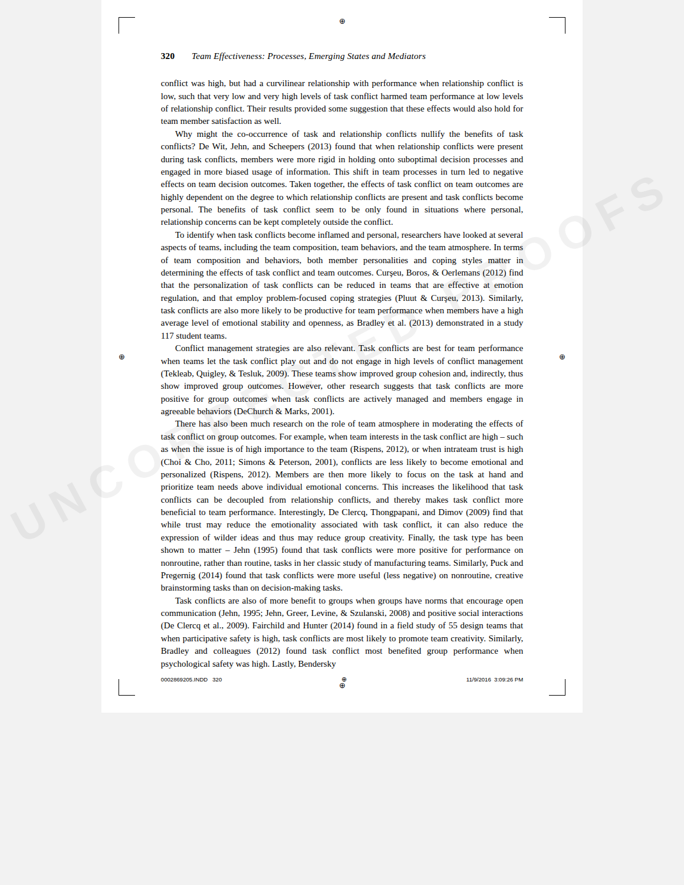⊕ ⊕ ⊕ ⊕
UNCORRECTED PROOFS
320 Team Effectiveness: Processes, Emerging States and Mediators
conflict was high, but had a curvilinear relationship with performance when relationship conflict is low, such that very low and very high levels of task conflict harmed team performance at low levels of relationship conflict. Their results provided some suggestion that these effects would also hold for team member satisfaction as well.
Why might the co-occurrence of task and relationship conflicts nullify the benefits of task conflicts? De Wit, Jehn, and Scheepers (2013) found that when relationship conflicts were present during task conflicts, members were more rigid in holding onto suboptimal decision processes and engaged in more biased usage of information. This shift in team processes in turn led to negative effects on team decision outcomes. Taken together, the effects of task conflict on team outcomes are highly dependent on the degree to which relationship conflicts are present and task conflicts become personal. The benefits of task conflict seem to be only found in situations where personal, relationship concerns can be kept completely outside the conflict.
To identify when task conflicts become inflamed and personal, researchers have looked at several aspects of teams, including the team composition, team behaviors, and the team atmosphere. In terms of team composition and behaviors, both member personalities and coping styles matter in determining the effects of task conflict and team outcomes. Curşeu, Boros, & Oerlemans (2012) find that the personalization of task conflicts can be reduced in teams that are effective at emotion regulation, and that employ problem-focused coping strategies (Pluut & Curşeu, 2013). Similarly, task conflicts are also more likely to be productive for team performance when members have a high average level of emotional stability and openness, as Bradley et al. (2013) demonstrated in a study 117 student teams.
Conflict management strategies are also relevant. Task conflicts are best for team performance when teams let the task conflict play out and do not engage in high levels of conflict management (Tekleab, Quigley, & Tesluk, 2009). These teams show improved group cohesion and, indirectly, thus show improved group outcomes. However, other research suggests that task conflicts are more positive for group outcomes when task conflicts are actively managed and members engage in agreeable behaviors (DeChurch & Marks, 2001).
There has also been much research on the role of team atmosphere in moderating the effects of task conflict on group outcomes. For example, when team interests in the task conflict are high – such as when the issue is of high importance to the team (Rispens, 2012), or when intrateam trust is high (Choi & Cho, 2011; Simons & Peterson, 2001), conflicts are less likely to become emotional and personalized (Rispens, 2012). Members are then more likely to focus on the task at hand and prioritize team needs above individual emotional concerns. This increases the likelihood that task conflicts can be decoupled from relationship conflicts, and thereby makes task conflict more beneficial to team performance. Interestingly, De Clercq, Thongpapani, and Dimov (2009) find that while trust may reduce the emotionality associated with task conflict, it can also reduce the expression of wilder ideas and thus may reduce group creativity. Finally, the task type has been shown to matter – Jehn (1995) found that task conflicts were more positive for performance on nonroutine, rather than routine, tasks in her classic study of manufacturing teams. Similarly, Puck and Pregernig (2014) found that task conflicts were more useful (less negative) on nonroutine, creative brainstorming tasks than on decision-making tasks.
Task conflicts are also of more benefit to groups when groups have norms that encourage open communication (Jehn, 1995; Jehn, Greer, Levine, & Szulanski, 2008) and positive social interactions (De Clercq et al., 2009). Fairchild and Hunter (2014) found in a field study of 55 design teams that when participative safety is high, task conflicts are most likely to promote team creativity. Similarly, Bradley and colleagues (2012) found task conflict most benefited group performance when psychological safety was high. Lastly, Bendersky
0002869205.INDD 320 ⊕ 11/9/2016 3:09:26 PM